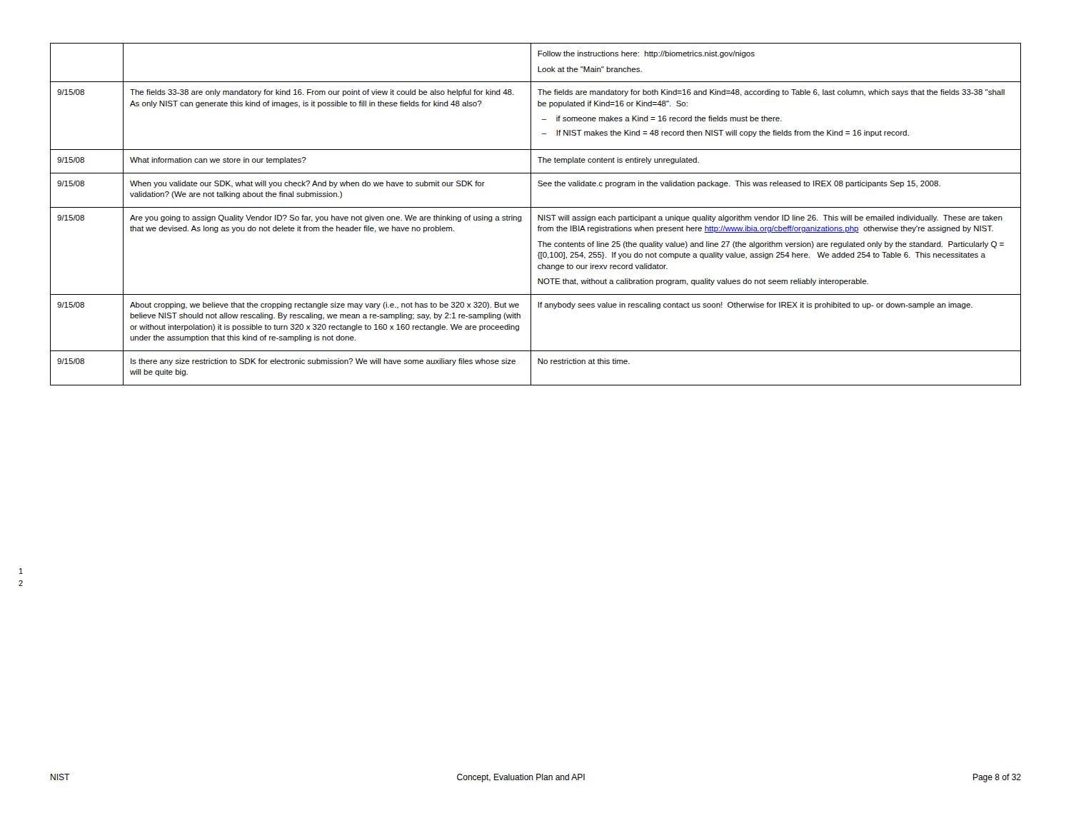| | | Follow the instructions here: http://biometrics.nist.gov/nigos Look at the "Main" branches. |
| 9/15/08 | The fields 33-38 are only mandatory for kind 16. From our point of view it could be also helpful for kind 48. As only NIST can generate this kind of images, is it possible to fill in these fields for kind 48 also? | The fields are mandatory for both Kind=16 and Kind=48, according to Table 6, last column, which says that the fields 33-38 "shall be populated if Kind=16 or Kind=48". So: if someone makes a Kind = 16 record the fields must be there. If NIST makes the Kind = 48 record then NIST will copy the fields from the Kind = 16 input record. |
| 9/15/08 | What information can we store in our templates? | The template content is entirely unregulated. |
| 9/15/08 | When you validate our SDK, what will you check? And by when do we have to submit our SDK for validation? (We are not talking about the final submission.) | See the validate.c program in the validation package. This was released to IREX 08 participants Sep 15, 2008. |
| 9/15/08 | Are you going to assign Quality Vendor ID? So far, you have not given one. We are thinking of using a string that we devised. As long as you do not delete it from the header file, we have no problem. | NIST will assign each participant a unique quality algorithm vendor ID line 26. This will be emailed individually. These are taken from the IBIA registrations when present here http://www.ibia.org/cbeff/organizations.php otherwise they're assigned by NIST. The contents of line 25 (the quality value) and line 27 (the algorithm version) are regulated only by the standard. Particularly Q = {[0,100], 254, 255}. If you do not compute a quality value, assign 254 here. We added 254 to Table 6. This necessitates a change to our irexv record validator. NOTE that, without a calibration program, quality values do not seem reliably interoperable. |
| 9/15/08 | About cropping, we believe that the cropping rectangle size may vary (i.e., not has to be 320 x 320). But we believe NIST should not allow rescaling. By rescaling, we mean a re-sampling; say, by 2:1 re-sampling (with or without interpolation) it is possible to turn 320 x 320 rectangle to 160 x 160 rectangle. We are proceeding under the assumption that this kind of re-sampling is not done. | If anybody sees value in rescaling contact us soon! Otherwise for IREX it is prohibited to up- or down-sample an image. |
| 9/15/08 | Is there any size restriction to SDK for electronic submission? We will have some auxiliary files whose size will be quite big. | No restriction at this time. |
1
2
NIST Page 8 of 32
Concept, Evaluation Plan and API